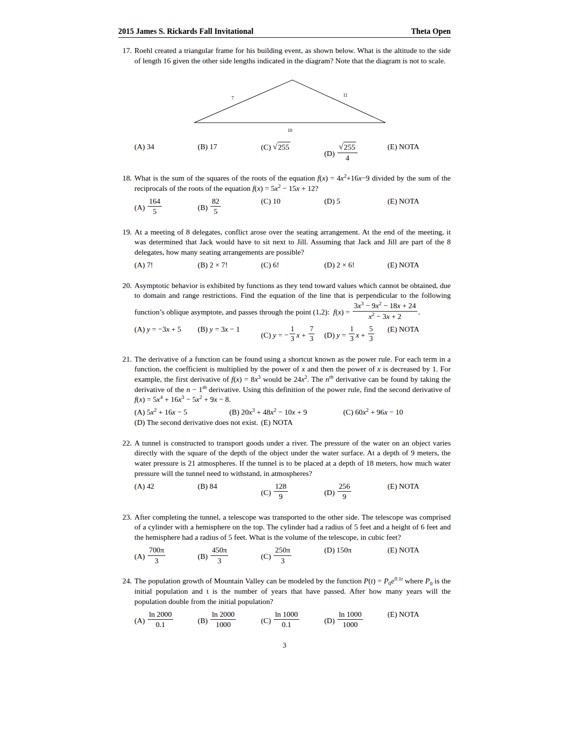2015 James S. Rickards Fall Invitational
Theta Open
Roehl created a triangular frame for his building event, as shown below. What is the altitude to the side of length 16 given the other side lengths indicated in the diagram? Note that the diagram is not to scale.
7 11 16
(A) 34 (B) 17 (C) 255 (D) 2554 (E) NOTA
What is the sum of the squares of the roots of the equation f(x) = 4x2+16x−9 divided by the sum of the reciprocals of the roots of the equation f(x) = 5x2 − 15x + 12?
(A) 1645 (B) 825 (C) 10 (D) 5 (E) NOTA
At a meeting of 8 delegates, conflict arose over the seating arrangement. At the end of the meeting, it was determined that Jack would have to sit next to Jill. Assuming that Jack and Jill are part of the 8 delegates, how many seating arrangements are possible?
(A) 7! (B) 2 × 7! (C) 6! (D) 2 × 6! (E) NOTA
Asymptotic behavior is exhibited by functions as they tend toward values which cannot be obtained, due to domain and range restrictions. Find the equation of the line that is perpendicular to the following function’s oblique asymptote, and passes through the point (1,2): f(x) = 3x3 − 9x2 − 18x + 24 x2 − 3x + 2.
(A) y = −3x + 5 (B) y = 3x − 1 (C) y = −13 x + 73 (D) y = 13 x + 53 (E) NOTA
The derivative of a function can be found using a shortcut known as the power rule. For each term in a function, the coefficient is multiplied by the power of x and then the power of x is decreased by 1. For example, the first derivative of f(x) = 8x3 would be 24x2. The nth derivative can be found by taking the derivative of the n − 1th derivative. Using this definition of the power rule, find the second derivative of f(x) = 5x4 + 16x3 − 5x2 + 9x − 8.
(A) 5x2 + 16x − 5 (B) 20x3 + 48x2 − 10x + 9 (C) 60x2 + 96x − 10
(D) The second derivative does not exist. (E) NOTA
A tunnel is constructed to transport goods under a river. The pressure of the water on an object varies directly with the square of the depth of the object under the water surface. At a depth of 9 meters, the water pressure is 21 atmospheres. If the tunnel is to be placed at a depth of 18 meters, how much water pressure will the tunnel need to withstand, in atmospheres?
(A) 42 (B) 84 (C) 1289 (D) 2569 (E) NOTA
After completing the tunnel, a telescope was transported to the other side. The telescope was comprised of a cylinder with a hemisphere on the top. The cylinder had a radius of 5 feet and a height of 6 feet and the hemisphere had a radius of 5 feet. What is the volume of the telescope, in cubic feet?
(A) 700π 3 (B) 450π 3 (C) 250π 3 (D) 150π (E) NOTA
The population growth of Mountain Valley can be modeled by the function P(t) = P0e0.1t where P0 is the initial population and t is the number of years that have passed. After how many years will the population double from the initial population?
(A) ln 20000.1 (B) ln 20001000 (C) ln 10000.1 (D) ln 10001000 (E) NOTA
3